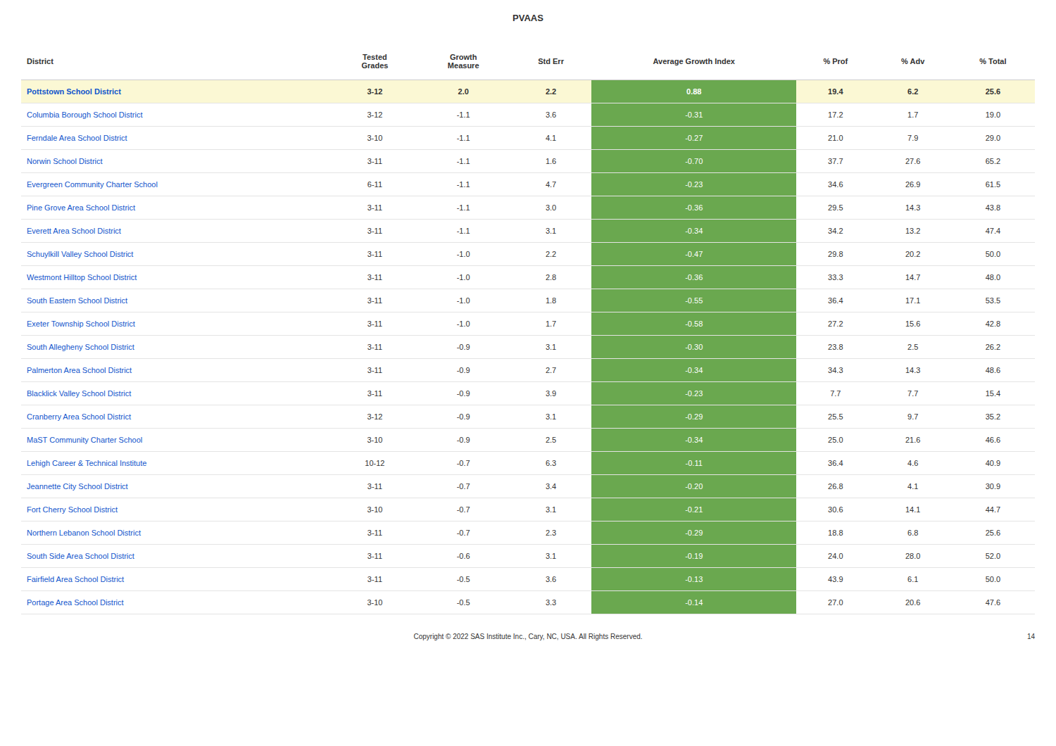PVAAS
| District | Tested Grades | Growth Measure | Std Err | Average Growth Index | % Prof | % Adv | % Total |
| --- | --- | --- | --- | --- | --- | --- | --- |
| Pottstown School District | 3-12 | 2.0 | 2.2 | 0.88 | 19.4 | 6.2 | 25.6 |
| Columbia Borough School District | 3-12 | -1.1 | 3.6 | -0.31 | 17.2 | 1.7 | 19.0 |
| Ferndale Area School District | 3-10 | -1.1 | 4.1 | -0.27 | 21.0 | 7.9 | 29.0 |
| Norwin School District | 3-11 | -1.1 | 1.6 | -0.70 | 37.7 | 27.6 | 65.2 |
| Evergreen Community Charter School | 6-11 | -1.1 | 4.7 | -0.23 | 34.6 | 26.9 | 61.5 |
| Pine Grove Area School District | 3-11 | -1.1 | 3.0 | -0.36 | 29.5 | 14.3 | 43.8 |
| Everett Area School District | 3-11 | -1.1 | 3.1 | -0.34 | 34.2 | 13.2 | 47.4 |
| Schuylkill Valley School District | 3-11 | -1.0 | 2.2 | -0.47 | 29.8 | 20.2 | 50.0 |
| Westmont Hilltop School District | 3-11 | -1.0 | 2.8 | -0.36 | 33.3 | 14.7 | 48.0 |
| South Eastern School District | 3-11 | -1.0 | 1.8 | -0.55 | 36.4 | 17.1 | 53.5 |
| Exeter Township School District | 3-11 | -1.0 | 1.7 | -0.58 | 27.2 | 15.6 | 42.8 |
| South Allegheny School District | 3-11 | -0.9 | 3.1 | -0.30 | 23.8 | 2.5 | 26.2 |
| Palmerton Area School District | 3-11 | -0.9 | 2.7 | -0.34 | 34.3 | 14.3 | 48.6 |
| Blacklick Valley School District | 3-11 | -0.9 | 3.9 | -0.23 | 7.7 | 7.7 | 15.4 |
| Cranberry Area School District | 3-12 | -0.9 | 3.1 | -0.29 | 25.5 | 9.7 | 35.2 |
| MaST Community Charter School | 3-10 | -0.9 | 2.5 | -0.34 | 25.0 | 21.6 | 46.6 |
| Lehigh Career & Technical Institute | 10-12 | -0.7 | 6.3 | -0.11 | 36.4 | 4.6 | 40.9 |
| Jeannette City School District | 3-11 | -0.7 | 3.4 | -0.20 | 26.8 | 4.1 | 30.9 |
| Fort Cherry School District | 3-10 | -0.7 | 3.1 | -0.21 | 30.6 | 14.1 | 44.7 |
| Northern Lebanon School District | 3-11 | -0.7 | 2.3 | -0.29 | 18.8 | 6.8 | 25.6 |
| South Side Area School District | 3-11 | -0.6 | 3.1 | -0.19 | 24.0 | 28.0 | 52.0 |
| Fairfield Area School District | 3-11 | -0.5 | 3.6 | -0.13 | 43.9 | 6.1 | 50.0 |
| Portage Area School District | 3-10 | -0.5 | 3.3 | -0.14 | 27.0 | 20.6 | 47.6 |
Copyright © 2022 SAS Institute Inc., Cary, NC, USA. All Rights Reserved. 14